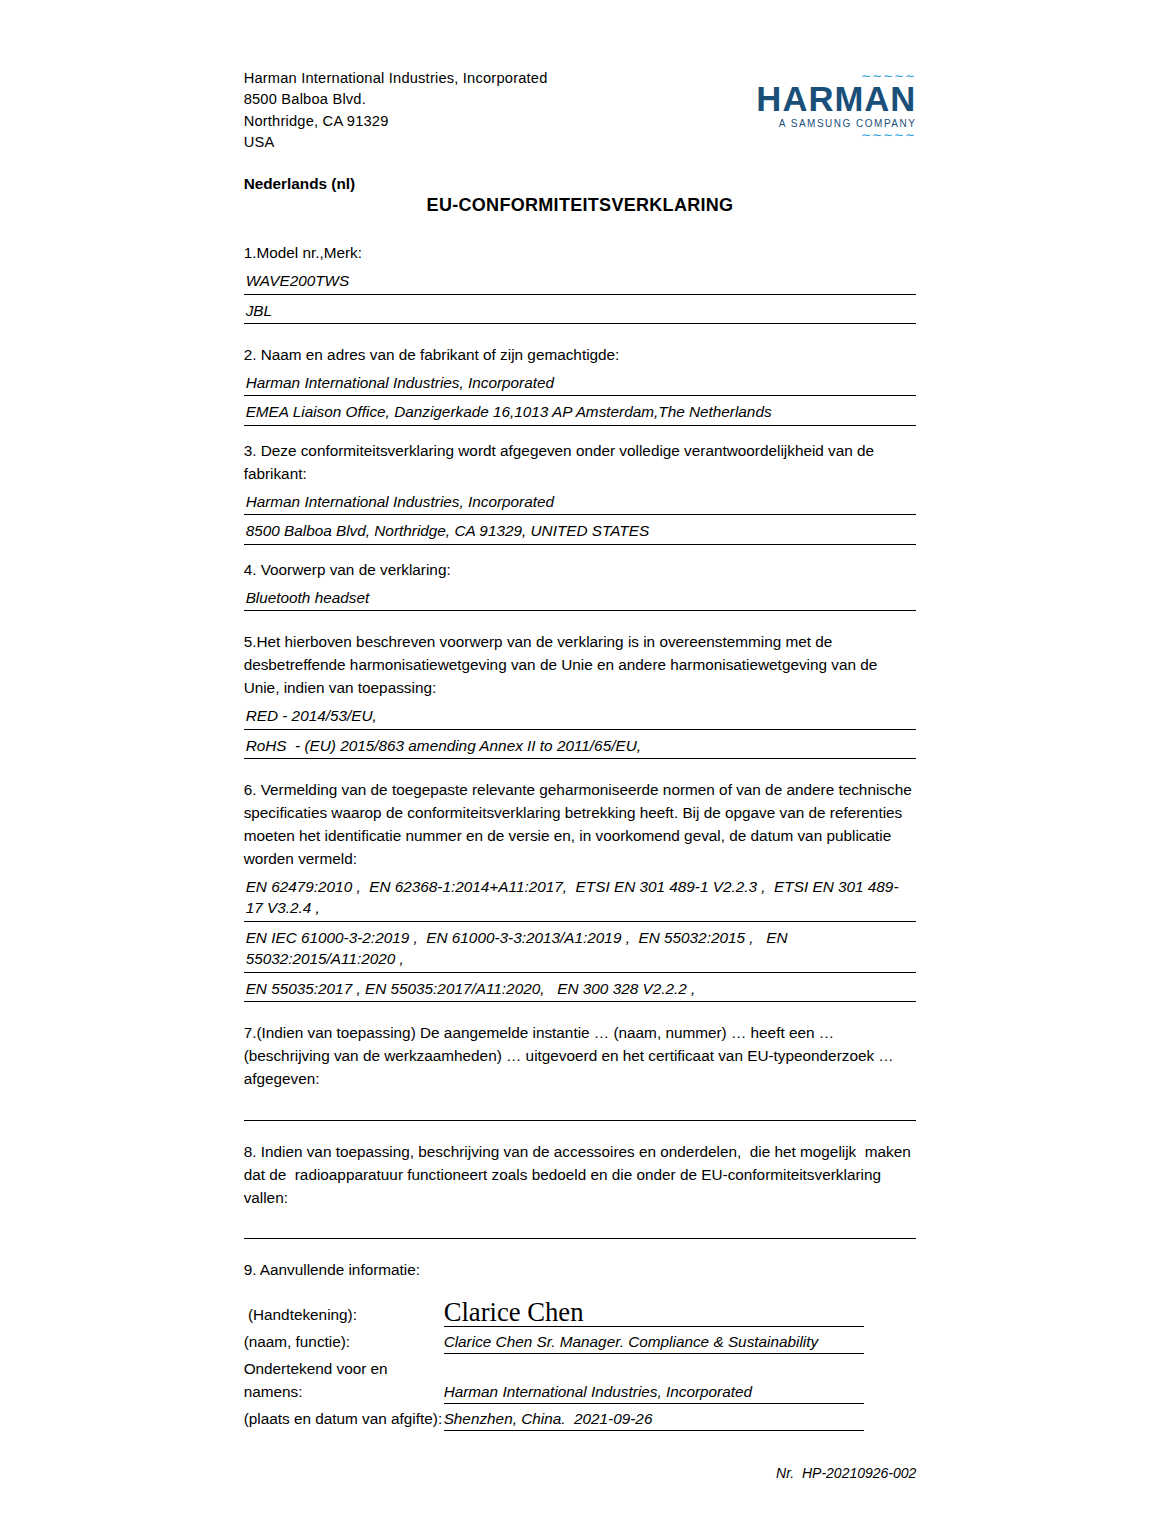Harman International Industries, Incorporated
8500 Balboa Blvd.
Northridge, CA 91329
USA
∼∼∼∼∼
HARMAN
A SAMSUNG COMPANY
∼∼∼∼∼
Nederlands (nl)
EU-CONFORMITEITSVERKLARING
1.Model nr.,Merk:
WAVE200TWS
JBL
2. Naam en adres van de fabrikant of zijn gemachtigde:
Harman International Industries, Incorporated
EMEA Liaison Office, Danzigerkade 16,1013 AP Amsterdam,The Netherlands
3. Deze conformiteitsverklaring wordt afgegeven onder volledige verantwoordelijkheid van de fabrikant:
Harman International Industries, Incorporated
8500 Balboa Blvd, Northridge, CA 91329, UNITED STATES
4. Voorwerp van de verklaring:
Bluetooth headset
5.Het hierboven beschreven voorwerp van de verklaring is in overeenstemming met de desbetreffende harmonisatiewetgeving van de Unie en andere harmonisatiewetgeving van de Unie, indien van toepassing:
RED - 2014/53/EU,
RoHS - (EU) 2015/863 amending Annex II to 2011/65/EU,
6. Vermelding van de toegepaste relevante geharmoniseerde normen of van de andere technische specificaties waarop de conformiteitsverklaring betrekking heeft. Bij de opgave van de referenties moeten het identificatie nummer en de versie en, in voorkomend geval, de datum van publicatie worden vermeld:
EN 62479:2010 , EN 62368-1:2014+A11:2017, ETSI EN 301 489-1 V2.2.3 , ETSI EN 301 489-17 V3.2.4 ,
EN IEC 61000-3-2:2019 , EN 61000-3-3:2013/A1:2019 , EN 55032:2015 , EN 55032:2015/A11:2020 ,
EN 55035:2017 , EN 55035:2017/A11:2020, EN 300 328 V2.2.2 ,
7.(Indien van toepassing) De aangemelde instantie … (naam, nummer) … heeft een … (beschrijving van de werkzaamheden) … uitgevoerd en het certificaat van EU-typeonderzoek … afgegeven:
8. Indien van toepassing, beschrijving van de accessoires en onderdelen, die het mogelijk maken dat de radioapparatuur functioneert zoals bedoeld en die onder de EU-conformiteitsverklaring vallen:
9. Aanvullende informatie:
(Handtekening):
Clarice Chen
(naam, functie):
Clarice Chen Sr. Manager. Compliance & Sustainability
Ondertekend voor en namens:
Harman International Industries, Incorporated
(plaats en datum van afgifte):
Shenzhen, China. 2021-09-26
Nr. HP-20210926-002